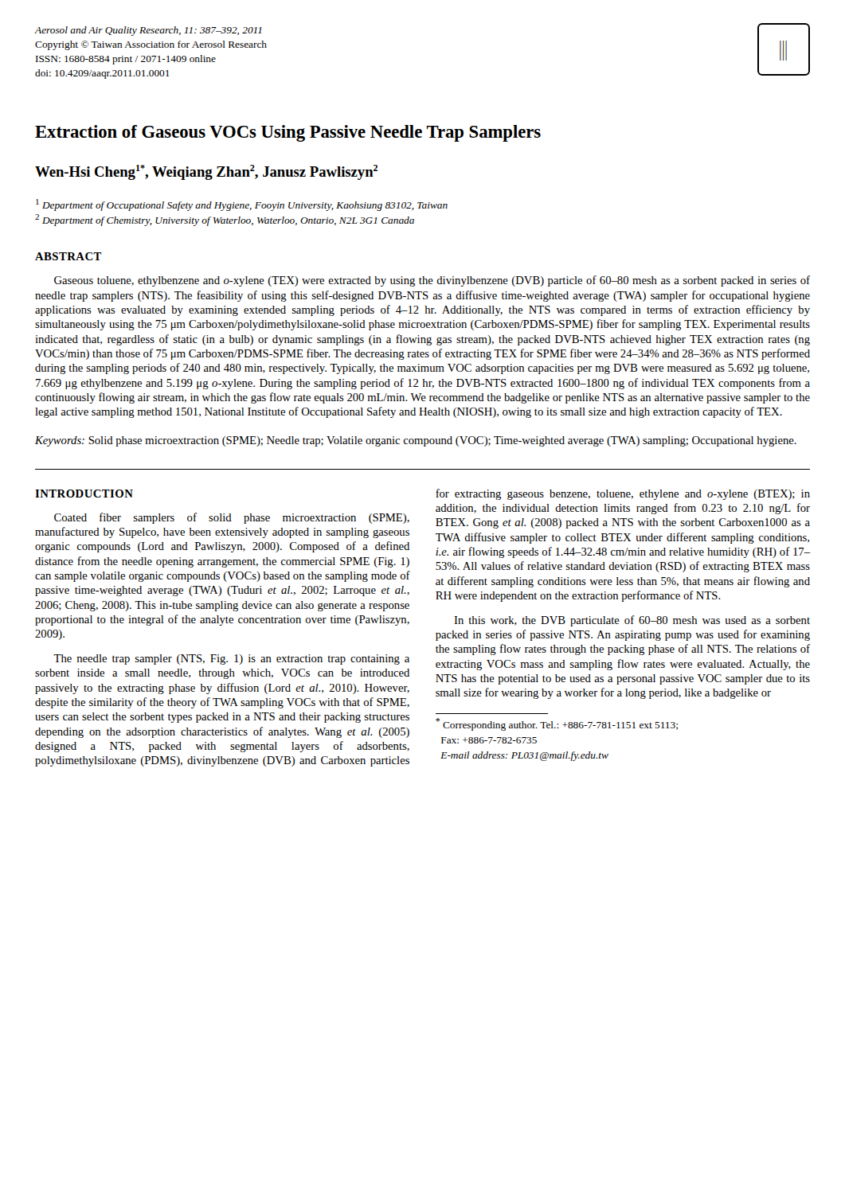|||
Aerosol and Air Quality Research, 11: 387–392, 2011
Copyright © Taiwan Association for Aerosol Research
ISSN: 1680-8584 print / 2071-1409 online
doi: 10.4209/aaqr.2011.01.0001
Extraction of Gaseous VOCs Using Passive Needle Trap Samplers
Wen-Hsi Cheng1*, Weiqiang Zhan2, Janusz Pawliszyn2
1 Department of Occupational Safety and Hygiene, Fooyin University, Kaohsiung 83102, Taiwan
2 Department of Chemistry, University of Waterloo, Waterloo, Ontario, N2L 3G1 Canada
ABSTRACT
Gaseous toluene, ethylbenzene and o-xylene (TEX) were extracted by using the divinylbenzene (DVB) particle of 60–80 mesh as a sorbent packed in series of needle trap samplers (NTS). The feasibility of using this self-designed DVB-NTS as a diffusive time-weighted average (TWA) sampler for occupational hygiene applications was evaluated by examining extended sampling periods of 4–12 hr. Additionally, the NTS was compared in terms of extraction efficiency by simultaneously using the 75 μm Carboxen/polydimethylsiloxane-solid phase microextration (Carboxen/PDMS-SPME) fiber for sampling TEX. Experimental results indicated that, regardless of static (in a bulb) or dynamic samplings (in a flowing gas stream), the packed DVB-NTS achieved higher TEX extraction rates (ng VOCs/min) than those of 75 μm Carboxen/PDMS-SPME fiber. The decreasing rates of extracting TEX for SPME fiber were 24–34% and 28–36% as NTS performed during the sampling periods of 240 and 480 min, respectively. Typically, the maximum VOC adsorption capacities per mg DVB were measured as 5.692 μg toluene, 7.669 μg ethylbenzene and 5.199 μg o-xylene. During the sampling period of 12 hr, the DVB-NTS extracted 1600–1800 ng of individual TEX components from a continuously flowing air stream, in which the gas flow rate equals 200 mL/min. We recommend the badgelike or penlike NTS as an alternative passive sampler to the legal active sampling method 1501, National Institute of Occupational Safety and Health (NIOSH), owing to its small size and high extraction capacity of TEX.
Keywords: Solid phase microextraction (SPME); Needle trap; Volatile organic compound (VOC); Time-weighted average (TWA) sampling; Occupational hygiene.
INTRODUCTION
Coated fiber samplers of solid phase microextraction (SPME), manufactured by Supelco, have been extensively adopted in sampling gaseous organic compounds (Lord and Pawliszyn, 2000). Composed of a defined distance from the needle opening arrangement, the commercial SPME (Fig. 1) can sample volatile organic compounds (VOCs) based on the sampling mode of passive time-weighted average (TWA) (Tuduri et al., 2002; Larroque et al., 2006; Cheng, 2008). This in-tube sampling device can also generate a response proportional to the integral of the analyte concentration over time (Pawliszyn, 2009).
The needle trap sampler (NTS, Fig. 1) is an extraction trap containing a sorbent inside a small needle, through which, VOCs can be introduced passively to the extracting phase by diffusion (Lord et al., 2010). However, despite the similarity of the theory of TWA sampling VOCs with that of SPME, users can select the sorbent types packed in a NTS and their packing structures depending on the adsorption characteristics of analytes. Wang et al. (2005) designed a NTS, packed with segmental layers of adsorbents, polydimethylsiloxane (PDMS), divinylbenzene (DVB) and Carboxen particles for extracting gaseous benzene, toluene, ethylene and o-xylene (BTEX); in addition, the individual detection limits ranged from 0.23 to 2.10 ng/L for BTEX. Gong et al. (2008) packed a NTS with the sorbent Carboxen1000 as a TWA diffusive sampler to collect BTEX under different sampling conditions, i.e. air flowing speeds of 1.44–32.48 cm/min and relative humidity (RH) of 17–53%. All values of relative standard deviation (RSD) of extracting BTEX mass at different sampling conditions were less than 5%, that means air flowing and RH were independent on the extraction performance of NTS.
In this work, the DVB particulate of 60–80 mesh was used as a sorbent packed in series of passive NTS. An aspirating pump was used for examining the sampling flow rates through the packing phase of all NTS. The relations of extracting VOCs mass and sampling flow rates were evaluated. Actually, the NTS has the potential to be used as a personal passive VOC sampler due to its small size for wearing by a worker for a long period, like a badgelike or
* Corresponding author. Tel.: +886-7-781-1151 ext 5113;
Fax: +886-7-782-6735
E-mail address: PL031@mail.fy.edu.tw